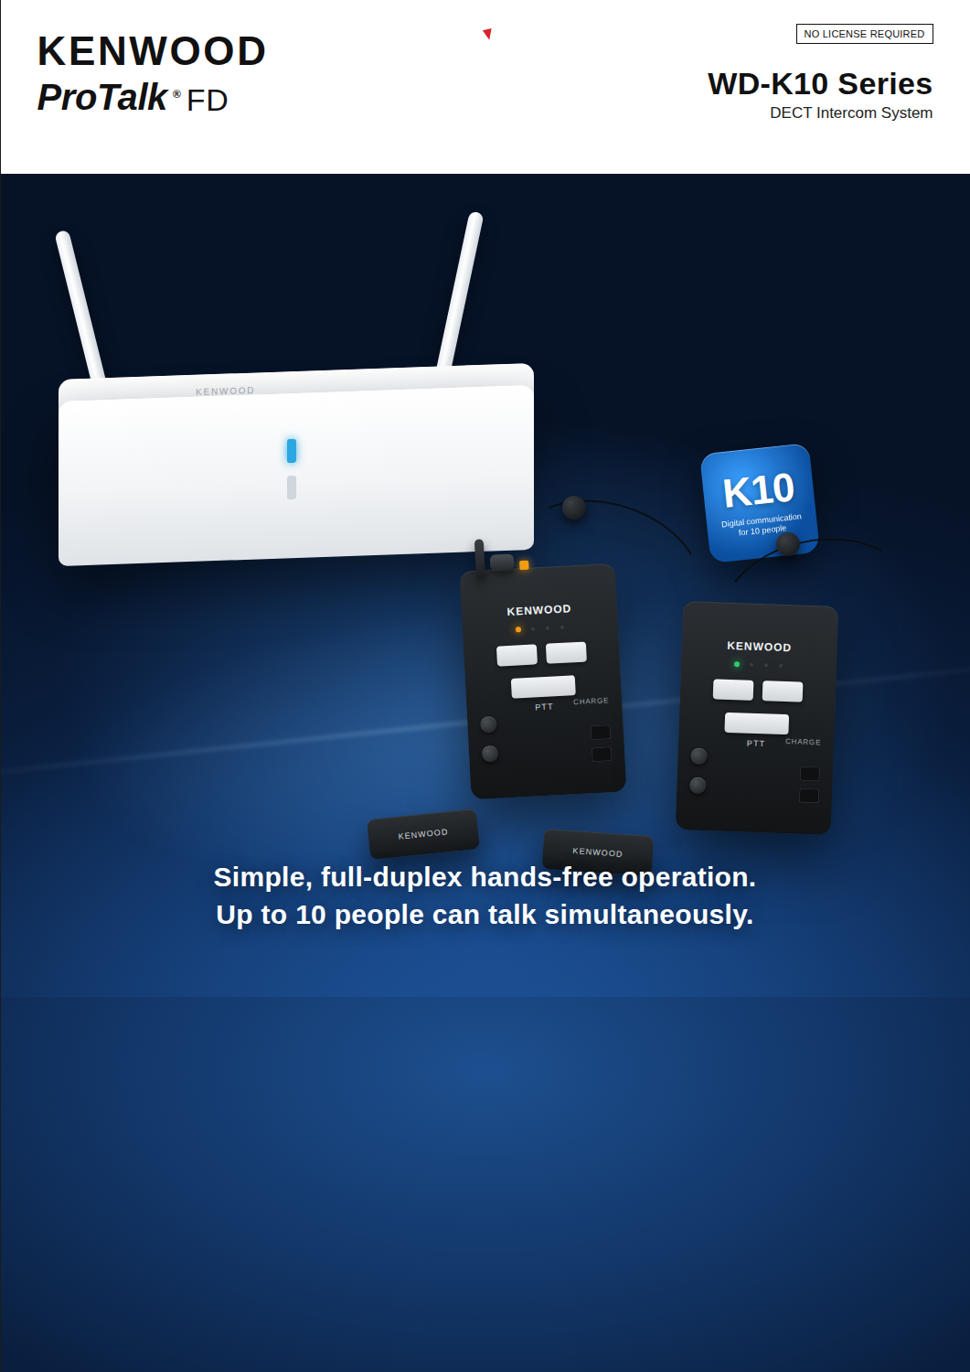NO LICENSE REQUIRED
KENWOOD
ProTalk®FD
WD-K10 Series
DECT Intercom System
KENWOOD
K10
Digital communication
for 10 people
KENWOOD
PTT
CHARGE
KENWOOD
PTT
CHARGE
KENWOOD
KENWOOD
Simple, full-duplex hands-free operation.
Up to 10 people can talk simultaneously.